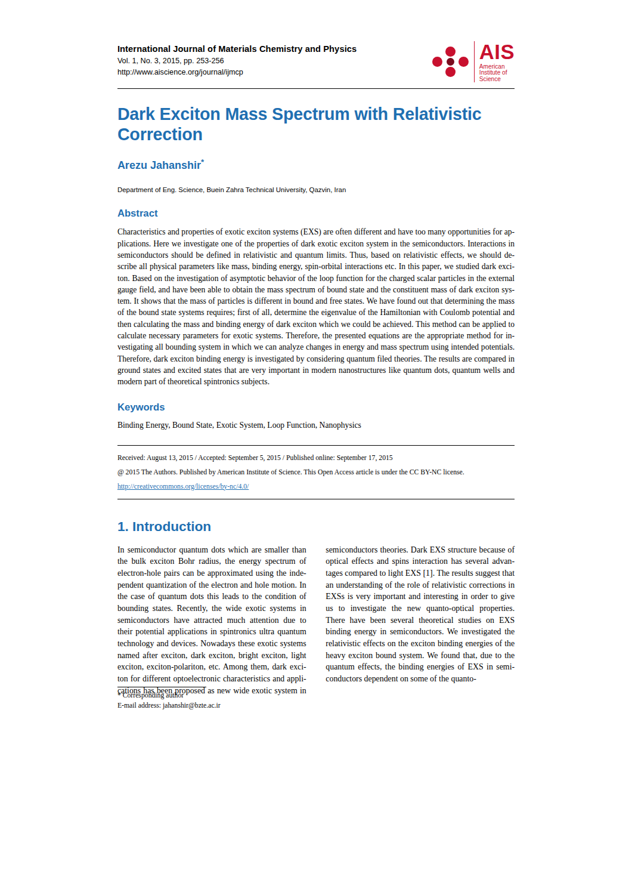International Journal of Materials Chemistry and Physics
Vol. 1, No. 3, 2015, pp. 253-256
http://www.aiscience.org/journal/ijmcp
AIS American Institute of Science
Dark Exciton Mass Spectrum with Relativistic Correction
Arezu Jahanshir*
Department of Eng. Science, Buein Zahra Technical University, Qazvin, Iran
Abstract
Characteristics and properties of exotic exciton systems (EXS) are often different and have too many opportunities for applications. Here we investigate one of the properties of dark exotic exciton system in the semiconductors. Interactions in semiconductors should be defined in relativistic and quantum limits. Thus, based on relativistic effects, we should describe all physical parameters like mass, binding energy, spin-orbital interactions etc. In this paper, we studied dark exciton. Based on the investigation of asymptotic behavior of the loop function for the charged scalar particles in the external gauge field, and have been able to obtain the mass spectrum of bound state and the constituent mass of dark exciton system. It shows that the mass of particles is different in bound and free states. We have found out that determining the mass of the bound state systems requires; first of all, determine the eigenvalue of the Hamiltonian with Coulomb potential and then calculating the mass and binding energy of dark exciton which we could be achieved. This method can be applied to calculate necessary parameters for exotic systems. Therefore, the presented equations are the appropriate method for investigating all bounding system in which we can analyze changes in energy and mass spectrum using intended potentials. Therefore, dark exciton binding energy is investigated by considering quantum filed theories. The results are compared in ground states and excited states that are very important in modern nanostructures like quantum dots, quantum wells and modern part of theoretical spintronics subjects.
Keywords
Binding Energy, Bound State, Exotic System, Loop Function, Nanophysics
Received: August 13, 2015 / Accepted: September 5, 2015 / Published online: September 17, 2015
@ 2015 The Authors. Published by American Institute of Science. This Open Access article is under the CC BY-NC license.
http://creativecommons.org/licenses/by-nc/4.0/
1. Introduction
In semiconductor quantum dots which are smaller than the bulk exciton Bohr radius, the energy spectrum of electron-hole pairs can be approximated using the independent quantization of the electron and hole motion. In the case of quantum dots this leads to the condition of bounding states. Recently, the wide exotic systems in semiconductors have attracted much attention due to their potential applications in spintronics ultra quantum technology and devices. Nowadays these exotic systems named after exciton, dark exciton, bright exciton, light exciton, exciton-polariton, etc. Among them, dark exciton for different optoelectronic characteristics and applications has been proposed as new wide exotic system in semiconductors theories. Dark EXS structure because of optical effects and spins interaction has several advantages compared to light EXS [1]. The results suggest that an understanding of the role of relativistic corrections in EXSs is very important and interesting in order to give us to investigate the new quanto-optical properties. There have been several theoretical studies on EXS binding energy in semiconductors. We investigated the relativistic effects on the exciton binding energies of the heavy exciton bound system. We found that, due to the quantum effects, the binding energies of EXS in semiconductors dependent on some of the quanto-
* Corresponding author
E-mail address: jahanshir@bzte.ac.ir